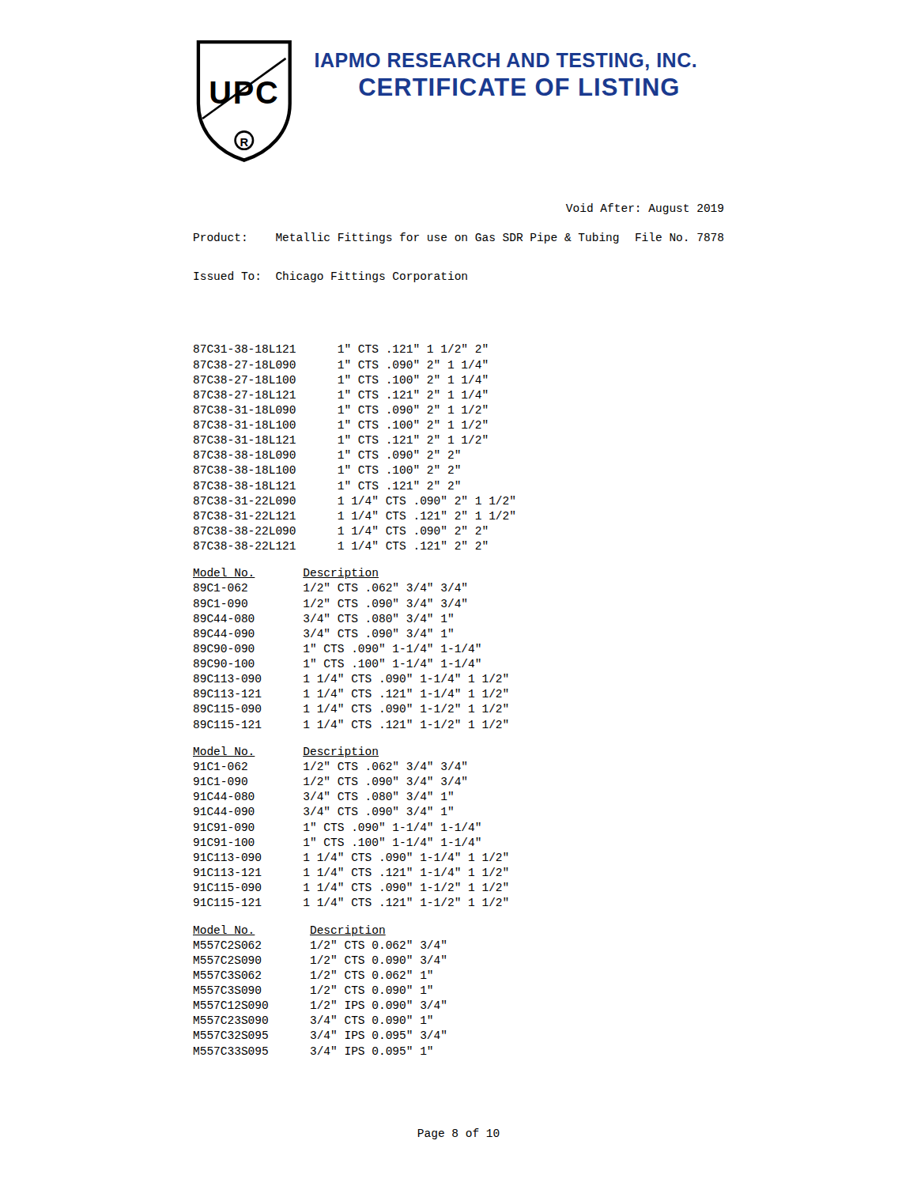UPC R
IAPMO RESEARCH AND TESTING, INC.
CERTIFICATE OF LISTING
Void After: August 2019
Product: Metallic Fittings for use on Gas SDR Pipe & Tubing
File No. 7878
Issued To: Chicago Fittings Corporation
87C31-38-18L121      1" CTS .121" 1 1/2" 2"
87C38-27-18L090      1" CTS .090" 2" 1 1/4"
87C38-27-18L100      1" CTS .100" 2" 1 1/4"
87C38-27-18L121      1" CTS .121" 2" 1 1/4"
87C38-31-18L090      1" CTS .090" 2" 1 1/2"
87C38-31-18L100      1" CTS .100" 2" 1 1/2"
87C38-31-18L121      1" CTS .121" 2" 1 1/2"
87C38-38-18L090      1" CTS .090" 2" 2"
87C38-38-18L100      1" CTS .100" 2" 2"
87C38-38-18L121      1" CTS .121" 2" 2"
87C38-31-22L090      1 1/4" CTS .090" 2" 1 1/2"
87C38-31-22L121      1 1/4" CTS .121" 2" 1 1/2"
87C38-38-22L090      1 1/4" CTS .090" 2" 2"
87C38-38-22L121      1 1/4" CTS .121" 2" 2"
Model No.       Description
89C1-062        1/2" CTS .062" 3/4" 3/4"
89C1-090        1/2" CTS .090" 3/4" 3/4"
89C44-080       3/4" CTS .080" 3/4" 1"
89C44-090       3/4" CTS .090" 3/4" 1"
89C90-090       1" CTS .090" 1-1/4" 1-1/4"
89C90-100       1" CTS .100" 1-1/4" 1-1/4"
89C113-090      1 1/4" CTS .090" 1-1/4" 1 1/2"
89C113-121      1 1/4" CTS .121" 1-1/4" 1 1/2"
89C115-090      1 1/4" CTS .090" 1-1/2" 1 1/2"
89C115-121      1 1/4" CTS .121" 1-1/2" 1 1/2"
Model No.       Description
91C1-062        1/2" CTS .062" 3/4" 3/4"
91C1-090        1/2" CTS .090" 3/4" 3/4"
91C44-080       3/4" CTS .080" 3/4" 1"
91C44-090       3/4" CTS .090" 3/4" 1"
91C91-090       1" CTS .090" 1-1/4" 1-1/4"
91C91-100       1" CTS .100" 1-1/4" 1-1/4"
91C113-090      1 1/4" CTS .090" 1-1/4" 1 1/2"
91C113-121      1 1/4" CTS .121" 1-1/4" 1 1/2"
91C115-090      1 1/4" CTS .090" 1-1/2" 1 1/2"
91C115-121      1 1/4" CTS .121" 1-1/2" 1 1/2"
Model No.        Description
M557C2S062       1/2" CTS 0.062" 3/4"
M557C2S090       1/2" CTS 0.090" 3/4"
M557C3S062       1/2" CTS 0.062" 1"
M557C3S090       1/2" CTS 0.090" 1"
M557C12S090      1/2" IPS 0.090" 3/4"
M557C23S090      3/4" CTS 0.090" 1"
M557C32S095      3/4" IPS 0.095" 3/4"
M557C33S095      3/4" IPS 0.095" 1"
Page 8 of 10